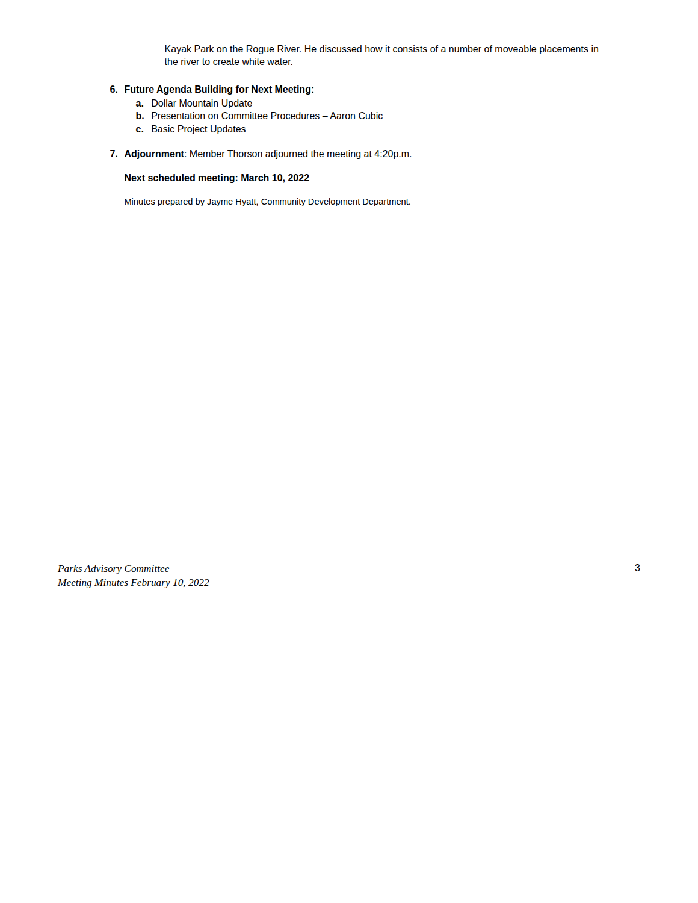Kayak Park on the Rogue River. He discussed how it consists of a number of moveable placements in the river to create white water.
6. Future Agenda Building for Next Meeting:
a. Dollar Mountain Update
b. Presentation on Committee Procedures – Aaron Cubic
c. Basic Project Updates
7. Adjournment: Member Thorson adjourned the meeting at 4:20p.m.
Next scheduled meeting: March 10, 2022
Minutes prepared by Jayme Hyatt, Community Development Department.
Parks Advisory Committee Meeting Minutes February 10, 2022 3